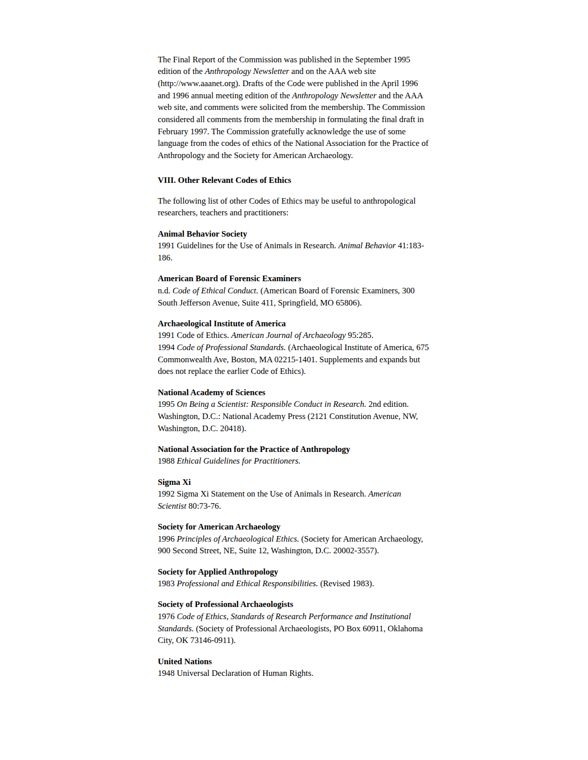The Final Report of the Commission was published in the September 1995 edition of the Anthropology Newsletter and on the AAA web site (http://www.aaanet.org). Drafts of the Code were published in the April 1996 and 1996 annual meeting edition of the Anthropology Newsletter and the AAA web site, and comments were solicited from the membership. The Commission considered all comments from the membership in formulating the final draft in February 1997. The Commission gratefully acknowledge the use of some language from the codes of ethics of the National Association for the Practice of Anthropology and the Society for American Archaeology.
VIII. Other Relevant Codes of Ethics
The following list of other Codes of Ethics may be useful to anthropological researchers, teachers and practitioners:
Animal Behavior Society
1991 Guidelines for the Use of Animals in Research. Animal Behavior 41:183-186.
American Board of Forensic Examiners
n.d. Code of Ethical Conduct. (American Board of Forensic Examiners, 300 South Jefferson Avenue, Suite 411, Springfield, MO 65806).
Archaeological Institute of America
1991 Code of Ethics. American Journal of Archaeology 95:285.
1994 Code of Professional Standards. (Archaeological Institute of America, 675 Commonwealth Ave, Boston, MA 02215-1401. Supplements and expands but does not replace the earlier Code of Ethics).
National Academy of Sciences
1995 On Being a Scientist: Responsible Conduct in Research. 2nd edition. Washington, D.C.: National Academy Press (2121 Constitution Avenue, NW, Washington, D.C. 20418).
National Association for the Practice of Anthropology
1988 Ethical Guidelines for Practitioners.
Sigma Xi
1992 Sigma Xi Statement on the Use of Animals in Research. American Scientist 80:73-76.
Society for American Archaeology
1996 Principles of Archaeological Ethics. (Society for American Archaeology, 900 Second Street, NE, Suite 12, Washington, D.C. 20002-3557).
Society for Applied Anthropology
1983 Professional and Ethical Responsibilities. (Revised 1983).
Society of Professional Archaeologists
1976 Code of Ethics, Standards of Research Performance and Institutional Standards. (Society of Professional Archaeologists, PO Box 60911, Oklahoma City, OK 73146-0911).
United Nations
1948 Universal Declaration of Human Rights.